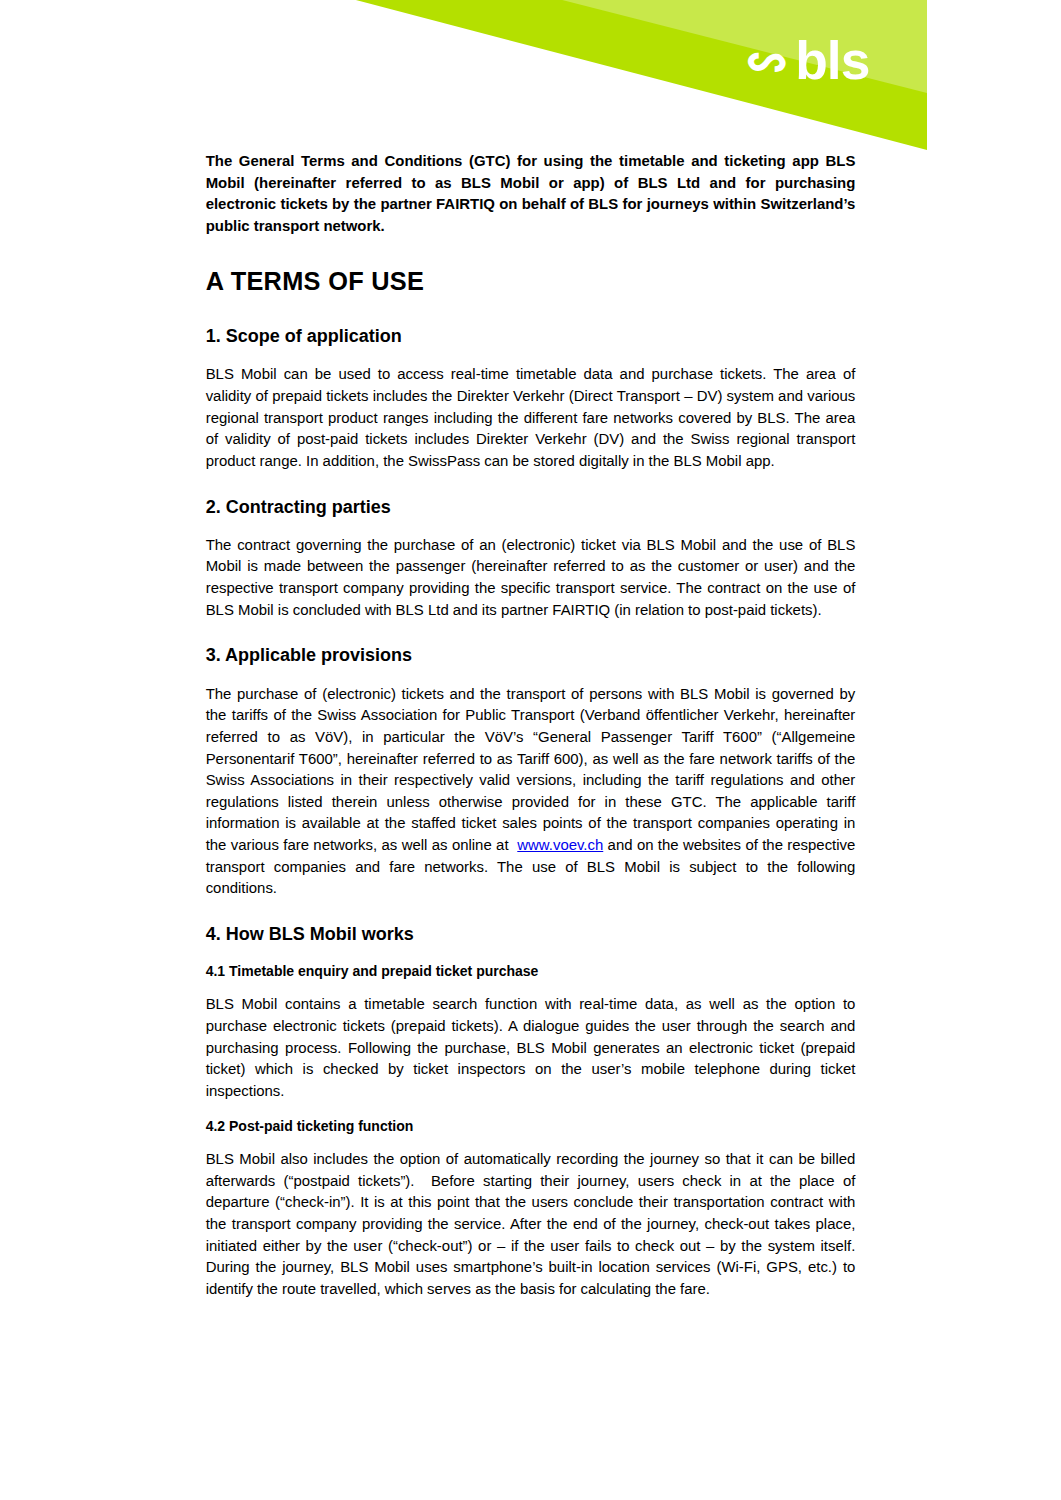∾bls
The General Terms and Conditions (GTC) for using the timetable and ticketing app BLS Mobil (hereinafter referred to as BLS Mobil or app) of BLS Ltd and for purchasing electronic tickets by the partner FAIRTIQ on behalf of BLS for journeys within Switzerland’s public transport network.
A TERMS OF USE
1. Scope of application
BLS Mobil can be used to access real-time timetable data and purchase tickets. The area of validity of prepaid tickets includes the Direkter Verkehr (Direct Transport – DV) system and various regional transport product ranges including the different fare networks covered by BLS. The area of validity of post-paid tickets includes Direkter Verkehr (DV) and the Swiss regional transport product range. In addition, the SwissPass can be stored digitally in the BLS Mobil app.
2. Contracting parties
The contract governing the purchase of an (electronic) ticket via BLS Mobil and the use of BLS Mobil is made between the passenger (hereinafter referred to as the customer or user) and the respective transport company providing the specific transport service. The contract on the use of BLS Mobil is concluded with BLS Ltd and its partner FAIRTIQ (in relation to post-paid tickets).
3. Applicable provisions
The purchase of (electronic) tickets and the transport of persons with BLS Mobil is governed by the tariffs of the Swiss Association for Public Transport (Verband öffentlicher Verkehr, hereinafter referred to as VöV), in particular the VöV’s “General Passenger Tariff T600” (“Allgemeine Personentarif T600”, hereinafter referred to as Tariff 600), as well as the fare network tariffs of the Swiss Associations in their respectively valid versions, including the tariff regulations and other regulations listed therein unless otherwise provided for in these GTC. The applicable tariff information is available at the staffed ticket sales points of the transport companies operating in the various fare networks, as well as online at www.voev.ch and on the websites of the respective transport companies and fare networks. The use of BLS Mobil is subject to the following conditions.
4. How BLS Mobil works
4.1 Timetable enquiry and prepaid ticket purchase
BLS Mobil contains a timetable search function with real-time data, as well as the option to purchase electronic tickets (prepaid tickets). A dialogue guides the user through the search and purchasing process. Following the purchase, BLS Mobil generates an electronic ticket (prepaid ticket) which is checked by ticket inspectors on the user’s mobile telephone during ticket inspections.
4.2 Post-paid ticketing function
BLS Mobil also includes the option of automatically recording the journey so that it can be billed afterwards (“postpaid tickets”). Before starting their journey, users check in at the place of departure (“check-in”). It is at this point that the users conclude their transportation contract with the transport company providing the service. After the end of the journey, check-out takes place, initiated either by the user (“check-out”) or – if the user fails to check out – by the system itself. During the journey, BLS Mobil uses smartphone’s built-in location services (Wi-Fi, GPS, etc.) to identify the route travelled, which serves as the basis for calculating the fare.